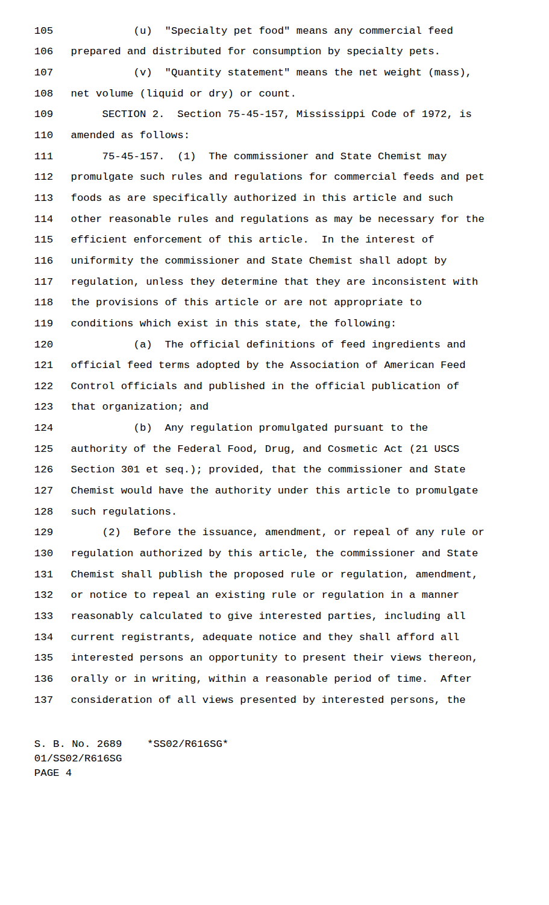105(u) "Specialty pet food" means any commercial feed
106 prepared and distributed for consumption by specialty pets.
107(v) "Quantity statement" means the net weight (mass),
108 net volume (liquid or dry) or count.
109 SECTION 2. Section 75-45-157, Mississippi Code of 1972, is
110 amended as follows:
11175-45-157. (1) The commissioner and State Chemist may
112 promulgate such rules and regulations for commercial feeds and pet
113 foods as are specifically authorized in this article and such
114 other reasonable rules and regulations as may be necessary for the
115 efficient enforcement of this article. In the interest of
116 uniformity the commissioner and State Chemist shall adopt by
117 regulation, unless they determine that they are inconsistent with
118 the provisions of this article or are not appropriate to
119 conditions which exist in this state, the following:
120(a) The official definitions of feed ingredients and
121 official feed terms adopted by the Association of American Feed
122 Control officials and published in the official publication of
123 that organization; and
124(b) Any regulation promulgated pursuant to the
125 authority of the Federal Food, Drug, and Cosmetic Act (21 USCS
126 Section 301 et seq.); provided, that the commissioner and State
127 Chemist would have the authority under this article to promulgate
128 such regulations.
129(2) Before the issuance, amendment, or repeal of any rule or
130 regulation authorized by this article, the commissioner and State
131 Chemist shall publish the proposed rule or regulation, amendment,
132 or notice to repeal an existing rule or regulation in a manner
133 reasonably calculated to give interested parties, including all
134 current registrants, adequate notice and they shall afford all
135 interested persons an opportunity to present their views thereon,
136 orally or in writing, within a reasonable period of time. After
137 consideration of all views presented by interested persons, the
S. B. No. 2689 *SS02/R616SG*
01/SS02/R616SG
PAGE 4